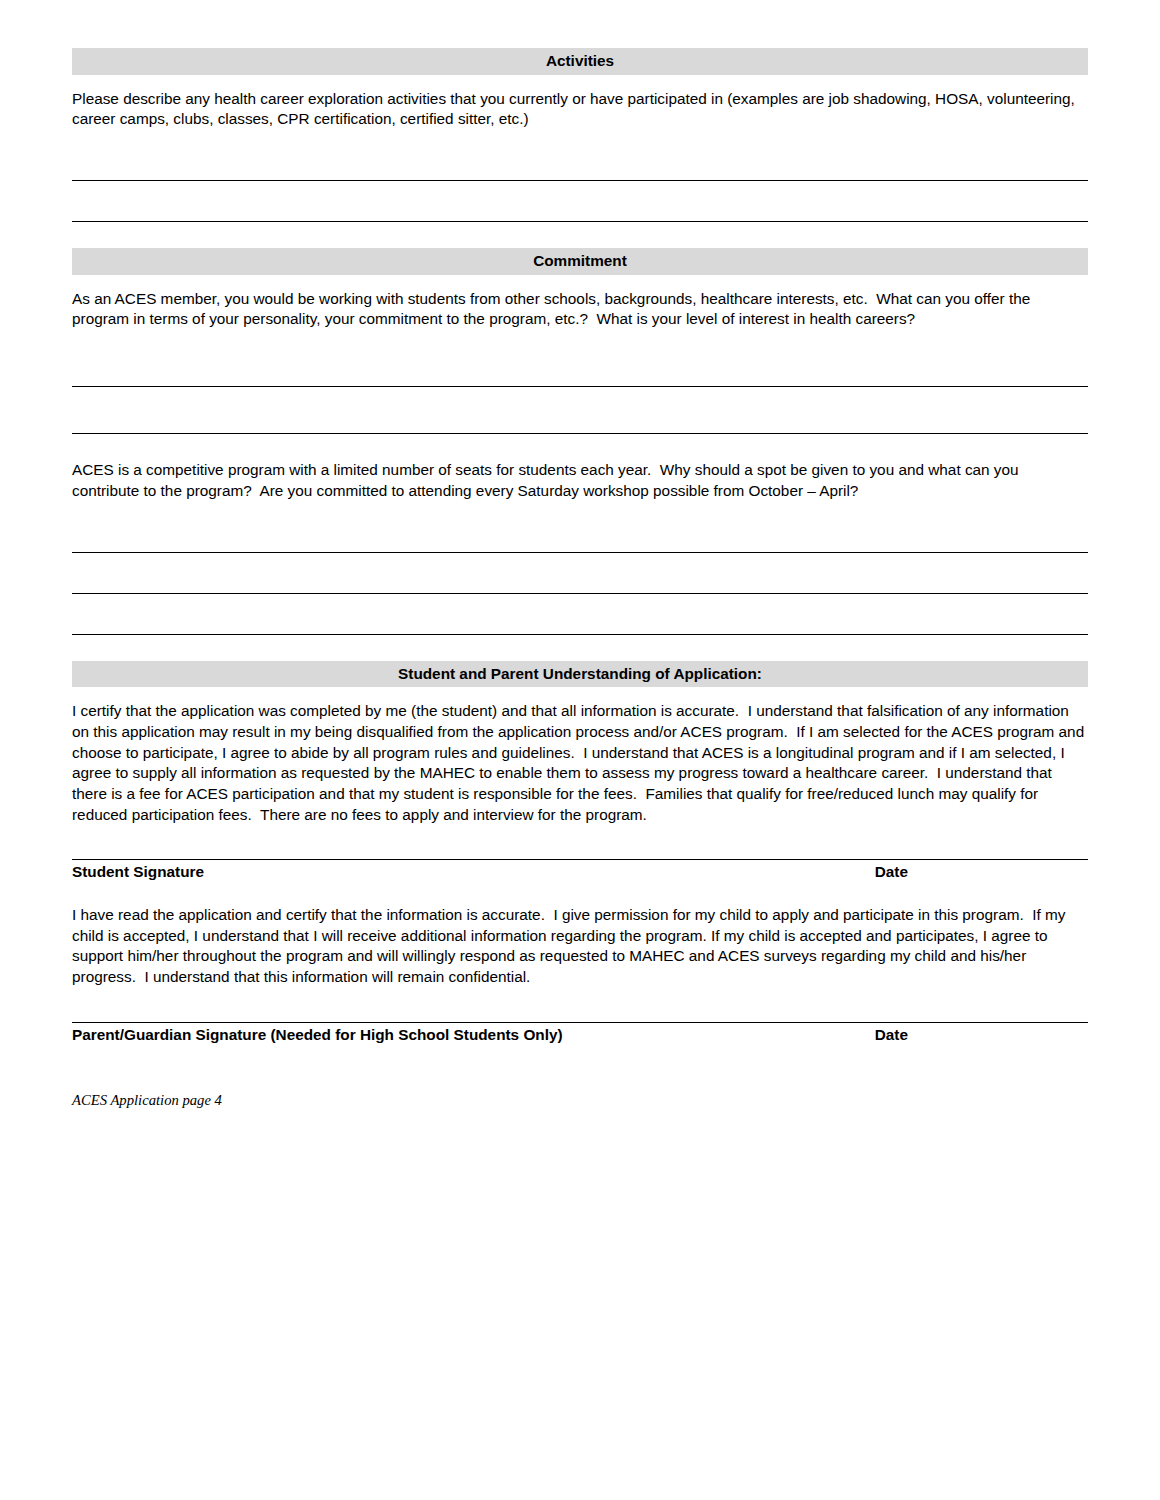Activities
Please describe any health career exploration activities that you currently or have participated in (examples are job shadowing, HOSA, volunteering, career camps, clubs, classes, CPR certification, certified sitter, etc.)
Commitment
As an ACES member, you would be working with students from other schools, backgrounds, healthcare interests, etc. What can you offer the program in terms of your personality, your commitment to the program, etc.? What is your level of interest in health careers?
ACES is a competitive program with a limited number of seats for students each year. Why should a spot be given to you and what can you contribute to the program? Are you committed to attending every Saturday workshop possible from October – April?
Student and Parent Understanding of Application:
I certify that the application was completed by me (the student) and that all information is accurate. I understand that falsification of any information on this application may result in my being disqualified from the application process and/or ACES program. If I am selected for the ACES program and choose to participate, I agree to abide by all program rules and guidelines. I understand that ACES is a longitudinal program and if I am selected, I agree to supply all information as requested by the MAHEC to enable them to assess my progress toward a healthcare career. I understand that there is a fee for ACES participation and that my student is responsible for the fees. Families that qualify for free/reduced lunch may qualify for reduced participation fees. There are no fees to apply and interview for the program.
Student Signature Date
I have read the application and certify that the information is accurate. I give permission for my child to apply and participate in this program. If my child is accepted, I understand that I will receive additional information regarding the program. If my child is accepted and participates, I agree to support him/her throughout the program and will willingly respond as requested to MAHEC and ACES surveys regarding my child and his/her progress. I understand that this information will remain confidential.
Parent/Guardian Signature (Needed for High School Students Only) Date
ACES Application page 4